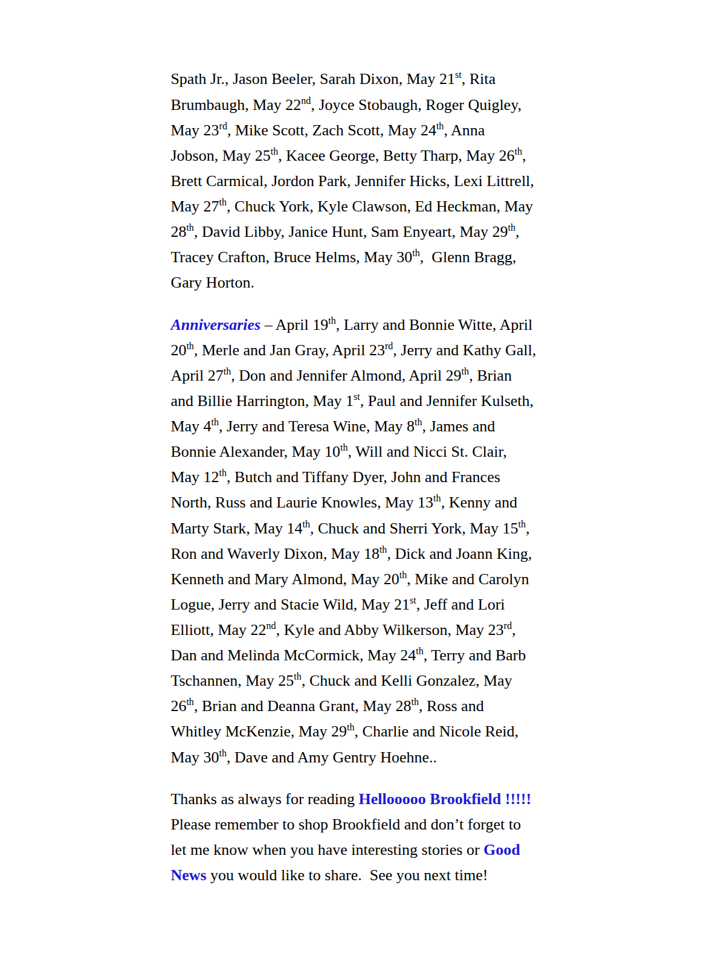Spath Jr., Jason Beeler, Sarah Dixon, May 21st, Rita Brumbaugh, May 22nd, Joyce Stobaugh, Roger Quigley, May 23rd, Mike Scott, Zach Scott, May 24th, Anna Jobson, May 25th, Kacee George, Betty Tharp, May 26th, Brett Carmical, Jordon Park, Jennifer Hicks, Lexi Littrell, May 27th, Chuck York, Kyle Clawson, Ed Heckman, May 28th, David Libby, Janice Hunt, Sam Enyeart, May 29th, Tracey Crafton, Bruce Helms, May 30th, Glenn Bragg, Gary Horton.
Anniversaries – April 19th, Larry and Bonnie Witte, April 20th, Merle and Jan Gray, April 23rd, Jerry and Kathy Gall, April 27th, Don and Jennifer Almond, April 29th, Brian and Billie Harrington, May 1st, Paul and Jennifer Kulseth, May 4th, Jerry and Teresa Wine, May 8th, James and Bonnie Alexander, May 10th, Will and Nicci St. Clair, May 12th, Butch and Tiffany Dyer, John and Frances North, Russ and Laurie Knowles, May 13th, Kenny and Marty Stark, May 14th, Chuck and Sherri York, May 15th, Ron and Waverly Dixon, May 18th, Dick and Joann King, Kenneth and Mary Almond, May 20th, Mike and Carolyn Logue, Jerry and Stacie Wild, May 21st, Jeff and Lori Elliott, May 22nd, Kyle and Abby Wilkerson, May 23rd, Dan and Melinda McCormick, May 24th, Terry and Barb Tschannen, May 25th, Chuck and Kelli Gonzalez, May 26th, Brian and Deanna Grant, May 28th, Ross and Whitley McKenzie, May 29th, Charlie and Nicole Reid, May 30th, Dave and Amy Gentry Hoehne..
Thanks as always for reading Hellooooo Brookfield !!!!! Please remember to shop Brookfield and don’t forget to let me know when you have interesting stories or Good News you would like to share. See you next time!